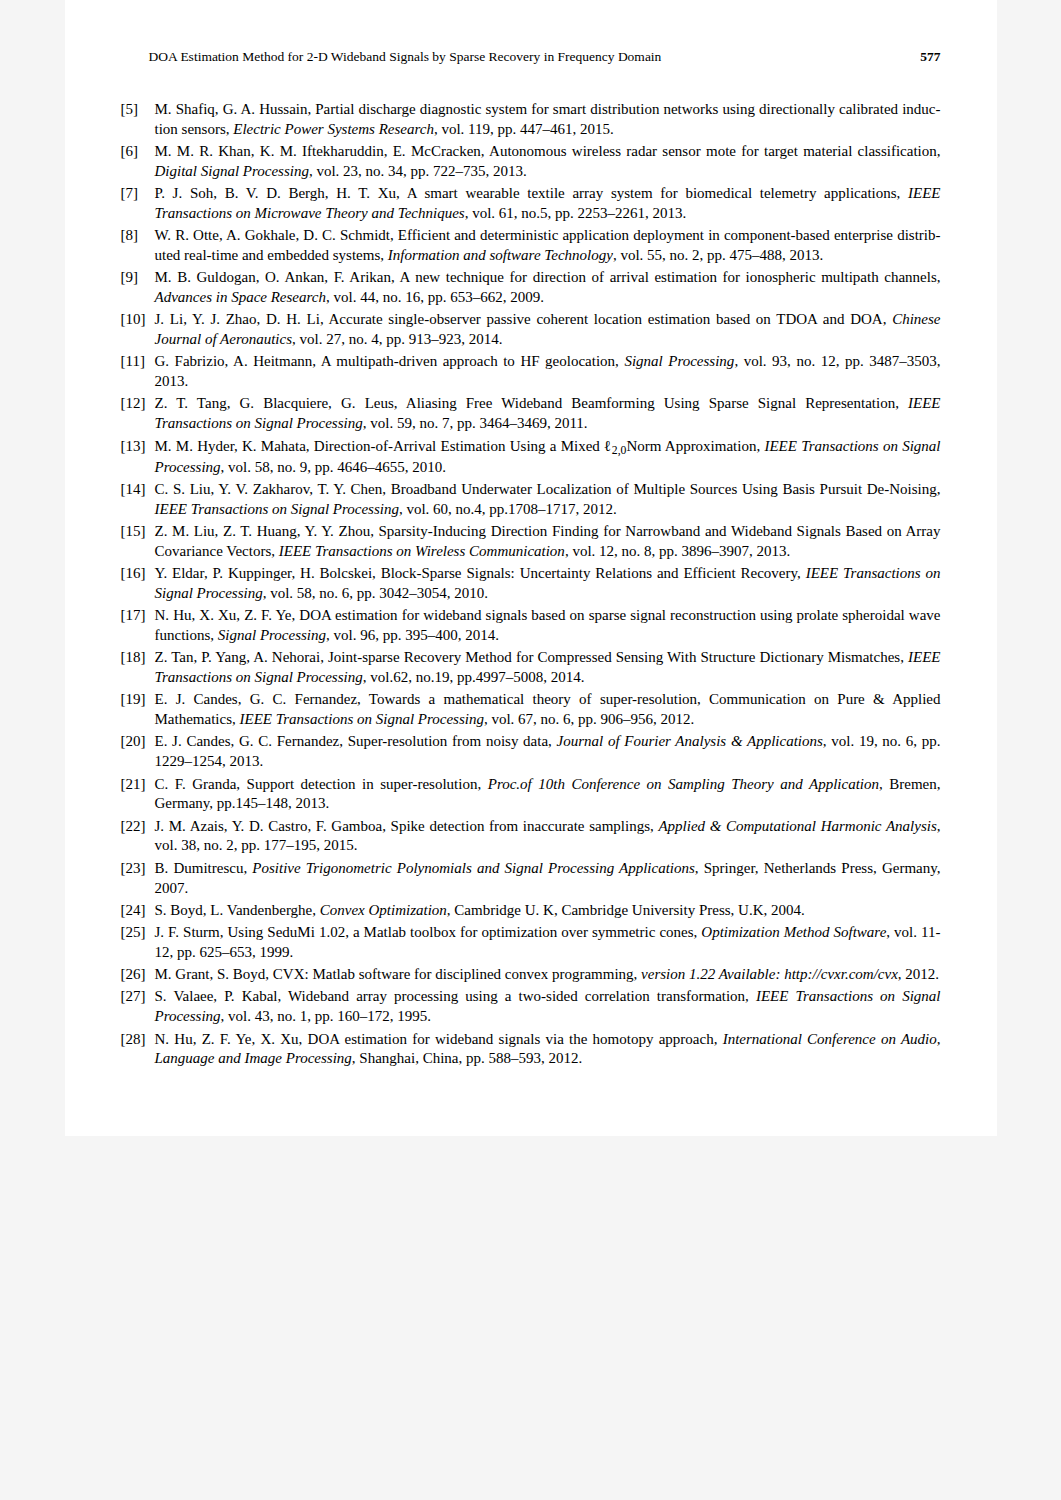DOA Estimation Method for 2-D Wideband Signals by Sparse Recovery in Frequency Domain 577
[5] M. Shafiq, G. A. Hussain, Partial discharge diagnostic system for smart distribution networks using directionally calibrated induction sensors, Electric Power Systems Research, vol. 119, pp. 447–461, 2015.
[6] M. M. R. Khan, K. M. Iftekharuddin, E. McCracken, Autonomous wireless radar sensor mote for target material classification, Digital Signal Processing, vol. 23, no. 34, pp. 722–735, 2013.
[7] P. J. Soh, B. V. D. Bergh, H. T. Xu, A smart wearable textile array system for biomedical telemetry applications, IEEE Transactions on Microwave Theory and Techniques, vol. 61, no.5, pp. 2253–2261, 2013.
[8] W. R. Otte, A. Gokhale, D. C. Schmidt, Efficient and deterministic application deployment in component-based enterprise distributed real-time and embedded systems, Information and software Technology, vol. 55, no. 2, pp. 475–488, 2013.
[9] M. B. Guldogan, O. Ankan, F. Arikan, A new technique for direction of arrival estimation for ionospheric multipath channels, Advances in Space Research, vol. 44, no. 16, pp. 653–662, 2009.
[10] J. Li, Y. J. Zhao, D. H. Li, Accurate single-observer passive coherent location estimation based on TDOA and DOA, Chinese Journal of Aeronautics, vol. 27, no. 4, pp. 913–923, 2014.
[11] G. Fabrizio, A. Heitmann, A multipath-driven approach to HF geolocation, Signal Processing, vol. 93, no. 12, pp. 3487–3503, 2013.
[12] Z. T. Tang, G. Blacquiere, G. Leus, Aliasing Free Wideband Beamforming Using Sparse Signal Representation, IEEE Transactions on Signal Processing, vol. 59, no. 7, pp. 3464–3469, 2011.
[13] M. M. Hyder, K. Mahata, Direction-of-Arrival Estimation Using a Mixed ℓ2,0 Norm Approximation, IEEE Transactions on Signal Processing, vol. 58, no. 9, pp. 4646–4655, 2010.
[14] C. S. Liu, Y. V. Zakharov, T. Y. Chen, Broadband Underwater Localization of Multiple Sources Using Basis Pursuit De-Noising, IEEE Transactions on Signal Processing, vol. 60, no.4, pp.1708–1717, 2012.
[15] Z. M. Liu, Z. T. Huang, Y. Y. Zhou, Sparsity-Inducing Direction Finding for Narrowband and Wideband Signals Based on Array Covariance Vectors, IEEE Transactions on Wireless Communication, vol. 12, no. 8, pp. 3896–3907, 2013.
[16] Y. Eldar, P. Kuppinger, H. Bolcskei, Block-Sparse Signals: Uncertainty Relations and Efficient Recovery, IEEE Transactions on Signal Processing, vol. 58, no. 6, pp. 3042–3054, 2010.
[17] N. Hu, X. Xu, Z. F. Ye, DOA estimation for wideband signals based on sparse signal reconstruction using prolate spheroidal wave functions, Signal Processing, vol. 96, pp. 395–400, 2014.
[18] Z. Tan, P. Yang, A. Nehorai, Joint-sparse Recovery Method for Compressed Sensing With Structure Dictionary Mismatches, IEEE Transactions on Signal Processing, vol.62, no.19, pp.4997–5008, 2014.
[19] E. J. Candes, G. C. Fernandez, Towards a mathematical theory of super-resolution, Communication on Pure & Applied Mathematics, IEEE Transactions on Signal Processing, vol. 67, no. 6, pp. 906–956, 2012.
[20] E. J. Candes, G. C. Fernandez, Super-resolution from noisy data, Journal of Fourier Analysis & Applications, vol. 19, no. 6, pp. 1229–1254, 2013.
[21] C. F. Granda, Support detection in super-resolution, Proc.of 10th Conference on Sampling Theory and Application, Bremen, Germany, pp.145–148, 2013.
[22] J. M. Azais, Y. D. Castro, F. Gamboa, Spike detection from inaccurate samplings, Applied & Computational Harmonic Analysis, vol. 38, no. 2, pp. 177–195, 2015.
[23] B. Dumitrescu, Positive Trigonometric Polynomials and Signal Processing Applications, Springer, Netherlands Press, Germany, 2007.
[24] S. Boyd, L. Vandenberghe, Convex Optimization, Cambridge U. K, Cambridge University Press, U.K, 2004.
[25] J. F. Sturm, Using SeduMi 1.02, a Matlab toolbox for optimization over symmetric cones, Optimization Method Software, vol. 11-12, pp. 625–653, 1999.
[26] M. Grant, S. Boyd, CVX: Matlab software for disciplined convex programming, version 1.22 Available: http://cvxr.com/cvx, 2012.
[27] S. Valaee, P. Kabal, Wideband array processing using a two-sided correlation transformation, IEEE Transactions on Signal Processing, vol. 43, no. 1, pp. 160–172, 1995.
[28] N. Hu, Z. F. Ye, X. Xu, DOA estimation for wideband signals via the homotopy approach, International Conference on Audio, Language and Image Processing, Shanghai, China, pp. 588–593, 2012.